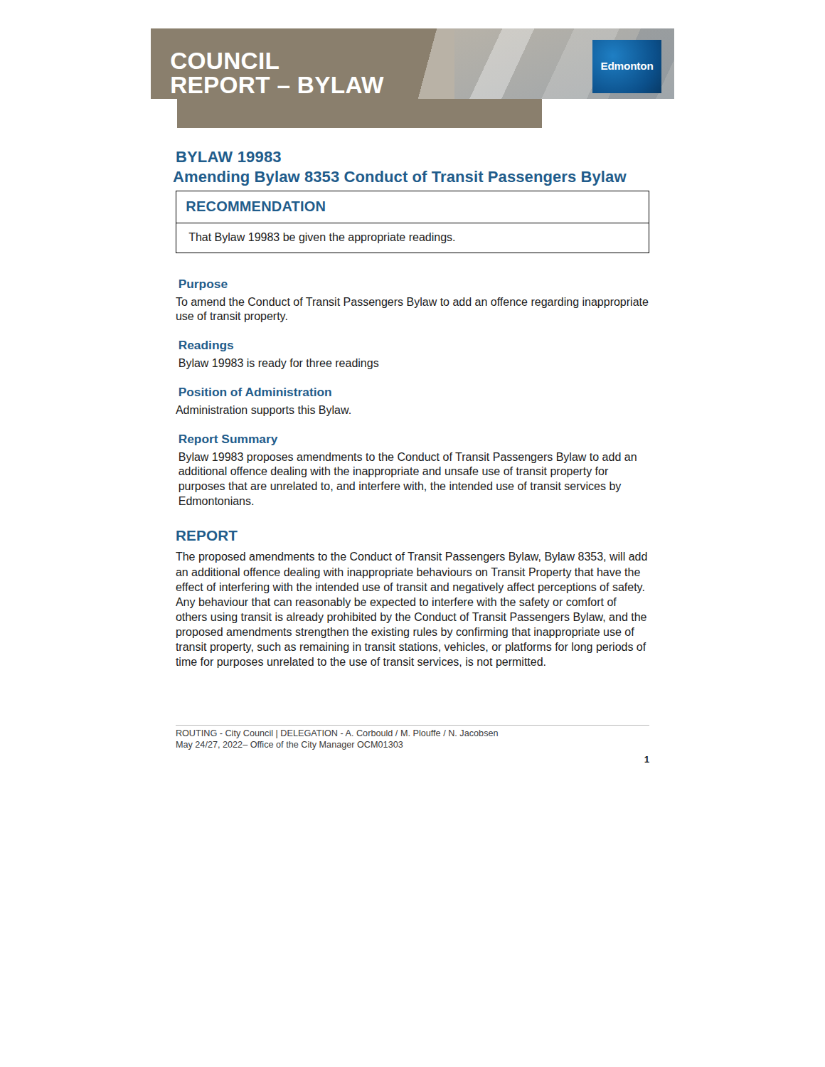Council
Report – Bylaw
Edmonton
BYLAW 19983
Amending Bylaw 8353 Conduct of Transit Passengers Bylaw
RECOMMENDATION
That Bylaw 19983 be given the appropriate readings.
Purpose
To amend the Conduct of Transit Passengers Bylaw to add an offence regarding inappropriate use of transit property.
Readings
Bylaw 19983 is ready for three readings
Position of Administration
Administration supports this Bylaw.
Report Summary
Bylaw 19983 proposes amendments to the Conduct of Transit Passengers Bylaw to add an additional offence dealing with the inappropriate and unsafe use of transit property for purposes that are unrelated to, and interfere with, the intended use of transit services by Edmontonians.
REPORT
The proposed amendments to the Conduct of Transit Passengers Bylaw, Bylaw 8353, will add an additional offence dealing with inappropriate behaviours on Transit Property that have the effect of interfering with the intended use of transit and negatively affect perceptions of safety. Any behaviour that can reasonably be expected to interfere with the safety or comfort of others using transit is already prohibited by the Conduct of Transit Passengers Bylaw, and the proposed amendments strengthen the existing rules by confirming that inappropriate use of transit property, such as remaining in transit stations, vehicles, or platforms for long periods of time for purposes unrelated to the use of transit services, is not permitted.
ROUTING - City Council | DELEGATION - A. Corbould / M. Plouffe / N. Jacobsen
May 24/27, 2022– Office of the City Manager OCM01303
1